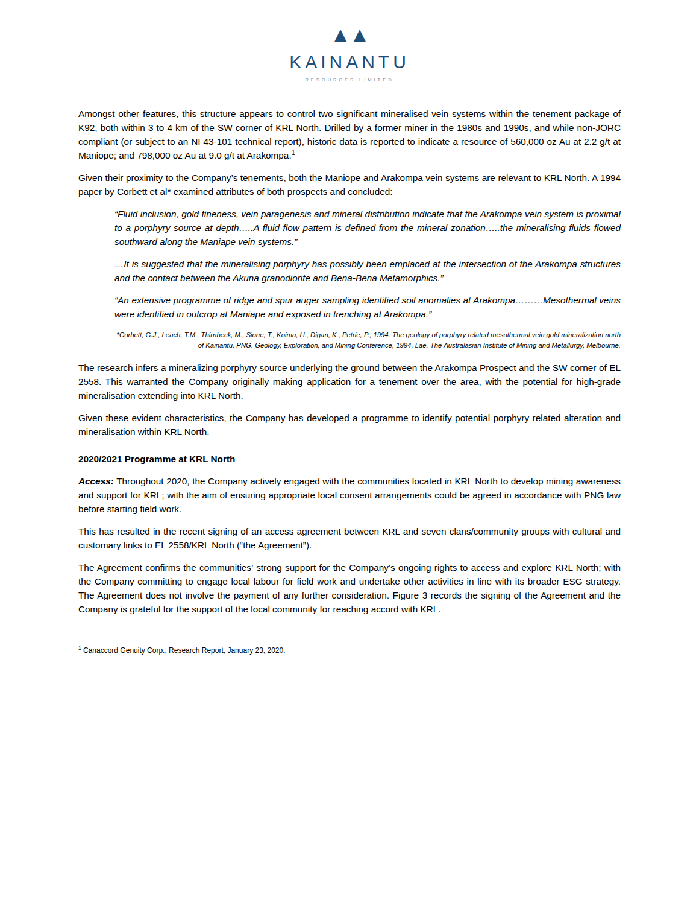▲▲
KAINANTU
RESOURCES LIMITED
Amongst other features, this structure appears to control two significant mineralised vein systems within the tenement package of K92, both within 3 to 4 km of the SW corner of KRL North. Drilled by a former miner in the 1980s and 1990s, and while non-JORC compliant (or subject to an NI 43-101 technical report), historic data is reported to indicate a resource of 560,000 oz Au at 2.2 g/t at Maniope; and 798,000 oz Au at 9.0 g/t at Arakompa.1
Given their proximity to the Company’s tenements, both the Maniope and Arakompa vein systems are relevant to KRL North. A 1994 paper by Corbett et al* examined attributes of both prospects and concluded:
“Fluid inclusion, gold fineness, vein paragenesis and mineral distribution indicate that the Arakompa vein system is proximal to a porphyry source at depth…..A fluid flow pattern is defined from the mineral zonation…..the mineralising fluids flowed southward along the Maniape vein systems.”
…It is suggested that the mineralising porphyry has possibly been emplaced at the intersection of the Arakompa structures and the contact between the Akuna granodiorite and Bena-Bena Metamorphics.”
“An extensive programme of ridge and spur auger sampling identified soil anomalies at Arakompa………Mesothermal veins were identified in outcrop at Maniape and exposed in trenching at Arakompa.”
*Corbett, G.J., Leach, T.M., Thirnbeck, M., Sione, T., Koima, H., Digan, K., Petrie, P., 1994. The geology of porphyry related mesothermal vein gold mineralization north of Kainantu, PNG. Geology, Exploration, and Mining Conference, 1994, Lae. The Australasian Institute of Mining and Metallurgy, Melbourne.
The research infers a mineralizing porphyry source underlying the ground between the Arakompa Prospect and the SW corner of EL 2558. This warranted the Company originally making application for a tenement over the area, with the potential for high-grade mineralisation extending into KRL North.
Given these evident characteristics, the Company has developed a programme to identify potential porphyry related alteration and mineralisation within KRL North.
2020/2021 Programme at KRL North
Access: Throughout 2020, the Company actively engaged with the communities located in KRL North to develop mining awareness and support for KRL; with the aim of ensuring appropriate local consent arrangements could be agreed in accordance with PNG law before starting field work.
This has resulted in the recent signing of an access agreement between KRL and seven clans/community groups with cultural and customary links to EL 2558/KRL North (“the Agreement”).
The Agreement confirms the communities’ strong support for the Company’s ongoing rights to access and explore KRL North; with the Company committing to engage local labour for field work and undertake other activities in line with its broader ESG strategy. The Agreement does not involve the payment of any further consideration. Figure 3 records the signing of the Agreement and the Company is grateful for the support of the local community for reaching accord with KRL.
1 Canaccord Genuity Corp., Research Report, January 23, 2020.